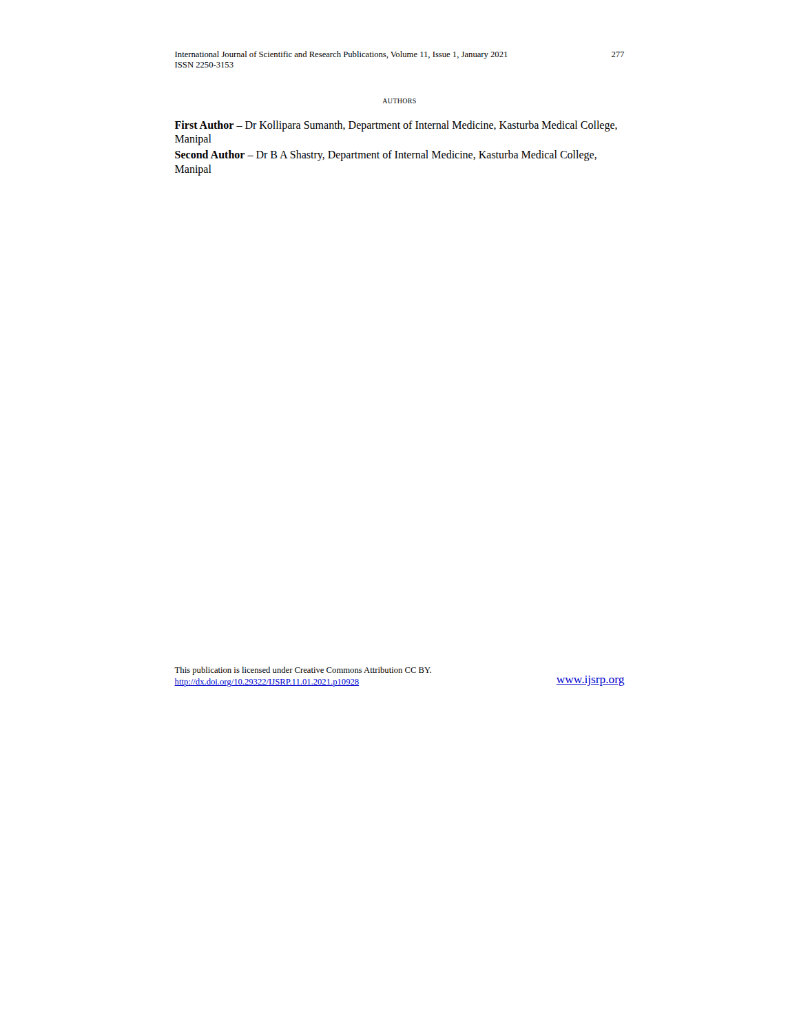International Journal of Scientific and Research Publications, Volume 11, Issue 1, January 2021 ISSN 2250-3153 277
Authors
First Author – Dr Kollipara Sumanth, Department of Internal Medicine, Kasturba Medical College, Manipal
Second Author – Dr B A Shastry, Department of Internal Medicine, Kasturba Medical College, Manipal
This publication is licensed under Creative Commons Attribution CC BY. http://dx.doi.org/10.29322/IJSRP.11.01.2021.p10928 www.ijsrp.org